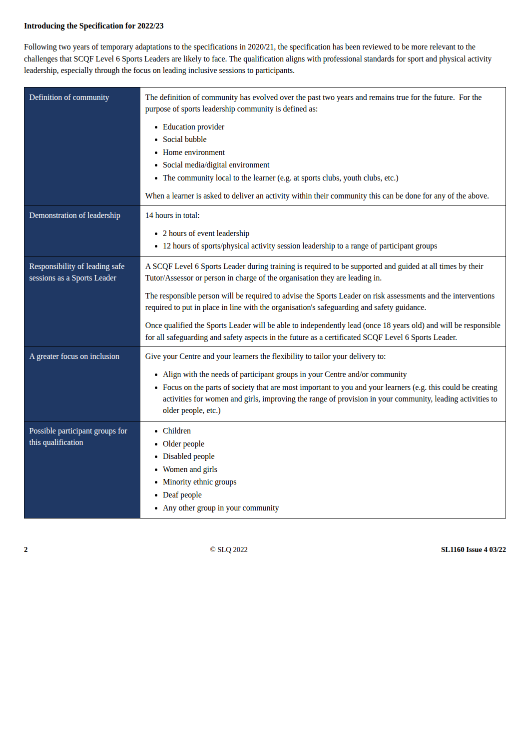Introducing the Specification for 2022/23
Following two years of temporary adaptations to the specifications in 2020/21, the specification has been reviewed to be more relevant to the challenges that SCQF Level 6 Sports Leaders are likely to face. The qualification aligns with professional standards for sport and physical activity leadership, especially through the focus on leading inclusive sessions to participants.
| Definition of community | The definition of community has evolved over the past two years and remains true for the future. For the purpose of sports leadership community is defined as: Education provider Social bubble Home environment Social media/digital environment The community local to the learner (e.g. at sports clubs, youth clubs, etc.) When a learner is asked to deliver an activity within their community this can be done for any of the above. |
| Demonstration of leadership | 14 hours in total: 2 hours of event leadership 12 hours of sports/physical activity session leadership to a range of participant groups |
| Responsibility of leading safe sessions as a Sports Leader | A SCQF Level 6 Sports Leader during training is required to be supported and guided at all times by their Tutor/Assessor or person in charge of the organisation they are leading in. The responsible person will be required to advise the Sports Leader on risk assessments and the interventions required to put in place in line with the organisation's safeguarding and safety guidance. Once qualified the Sports Leader will be able to independently lead (once 18 years old) and will be responsible for all safeguarding and safety aspects in the future as a certificated SCQF Level 6 Sports Leader. |
| A greater focus on inclusion | Give your Centre and your learners the flexibility to tailor your delivery to: Align with the needs of participant groups in your Centre and/or community Focus on the parts of society that are most important to you and your learners (e.g. this could be creating activities for women and girls, improving the range of provision in your community, leading activities to older people, etc.) |
| Possible participant groups for this qualification | Children Older people Disabled people Women and girls Minority ethnic groups Deaf people Any other group in your community |
2
© SLQ 2022
SL1160 Issue 4 03/22